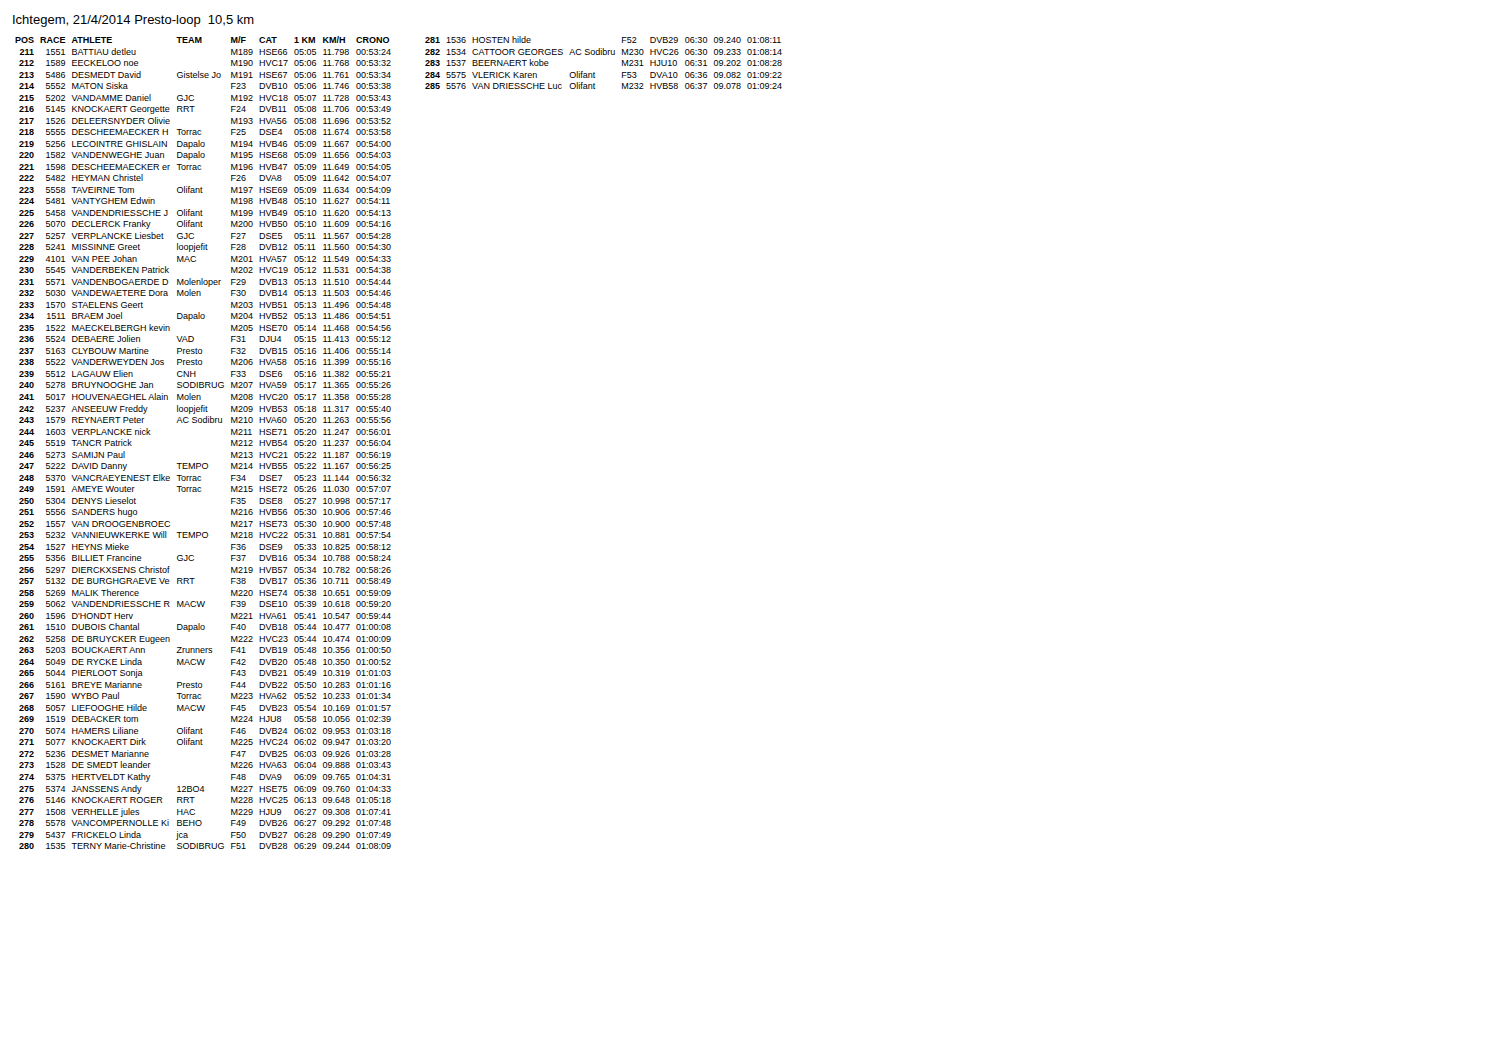Ichtegem, 21/4/2014 Presto-loop 10,5 km
| POS | RACE | ATHLETE | TEAM | M/F | CAT | 1 KM | KM/H | CRONO |
| --- | --- | --- | --- | --- | --- | --- | --- | --- |
| 211 | 1551 | BATTIAU detleu | | M189 | HSE66 | 05:05 | 11.798 | 00:53:24 |
| 212 | 1589 | EECKELOO noe | | M190 | HVC17 | 05:06 | 11.768 | 00:53:32 |
| 213 | 5486 | DESMEDT David | Gistelse Jo | M191 | HSE67 | 05:06 | 11.761 | 00:53:34 |
| 214 | 5552 | MATON Siska | | F23 | DVB10 | 05:06 | 11.746 | 00:53:38 |
| 215 | 5202 | VANDAMME Daniel | GJC | M192 | HVC18 | 05:07 | 11.728 | 00:53:43 |
| 216 | 5145 | KNOCKAERT Georgette | RRT | F24 | DVB11 | 05:08 | 11.706 | 00:53:49 |
| 217 | 1526 | DELEERSNYDER Olivie | | M193 | HVA56 | 05:08 | 11.696 | 00:53:52 |
| 218 | 5555 | DESCHEEMAECKER H | Torrac | F25 | DSE4 | 05:08 | 11.674 | 00:53:58 |
| 219 | 5256 | LECOINTRE GHISLAIN | Dapalo | M194 | HVB46 | 05:09 | 11.667 | 00:54:00 |
| 220 | 1582 | VANDENWEGHE Juan | Dapalo | M195 | HSE68 | 05:09 | 11.656 | 00:54:03 |
| 221 | 1598 | DESCHEEMAECKER er | Torrac | M196 | HVB47 | 05:09 | 11.649 | 00:54:05 |
| 222 | 5482 | HEYMAN Christel | | F26 | DVA8 | 05:09 | 11.642 | 00:54:07 |
| 223 | 5558 | TAVEIRNE Tom | Olifant | M197 | HSE69 | 05:09 | 11.634 | 00:54:09 |
| 224 | 5481 | VANTYGHEM Edwin | | M198 | HVB48 | 05:10 | 11.627 | 00:54:11 |
| 225 | 5458 | VANDENDRIESSCHE J | Olifant | M199 | HVB49 | 05:10 | 11.620 | 00:54:13 |
| 226 | 5070 | DECLERCK Franky | Olifant | M200 | HVB50 | 05:10 | 11.609 | 00:54:16 |
| 227 | 5257 | VERPLANCKE Liesbet | GJC | F27 | DSE5 | 05:11 | 11.567 | 00:54:28 |
| 228 | 5241 | MISSINNE Greet | loopjefit | F28 | DVB12 | 05:11 | 11.560 | 00:54:30 |
| 229 | 4101 | VAN PEE Johan | MAC | M201 | HVA57 | 05:12 | 11.549 | 00:54:33 |
| 230 | 5545 | VANDERBEKEN Patrick | | M202 | HVC19 | 05:12 | 11.531 | 00:54:38 |
| 231 | 5571 | VANDENBOGAERDE D | Molenloper | F29 | DVB13 | 05:13 | 11.510 | 00:54:44 |
| 232 | 5030 | VANDEWAETERE Dora | Molen | F30 | DVB14 | 05:13 | 11.503 | 00:54:46 |
| 233 | 1570 | STAELENS Geert | | M203 | HVB51 | 05:13 | 11.496 | 00:54:48 |
| 234 | 1511 | BRAEM Joel | Dapalo | M204 | HVB52 | 05:13 | 11.486 | 00:54:51 |
| 235 | 1522 | MAECKELBERGH kevin | | M205 | HSE70 | 05:14 | 11.468 | 00:54:56 |
| 236 | 5524 | DEBAERE Jolien | VAD | F31 | DJU4 | 05:15 | 11.413 | 00:55:12 |
| 237 | 5163 | CLYBOUW Martine | Presto | F32 | DVB15 | 05:16 | 11.406 | 00:55:14 |
| 238 | 5522 | VANDERWEYDEN Jos | Presto | M206 | HVA58 | 05:16 | 11.399 | 00:55:16 |
| 239 | 5512 | LAGAUW Elien | CNH | F33 | DSE6 | 05:16 | 11.382 | 00:55:21 |
| 240 | 5278 | BRUYNOOGHE Jan | SODIBRUG | M207 | HVA59 | 05:17 | 11.365 | 00:55:26 |
| 241 | 5017 | HOUVENAEGHEL Alain | Molen | M208 | HVC20 | 05:17 | 11.358 | 00:55:28 |
| 242 | 5237 | ANSEEUW Freddy | loopjefit | M209 | HVB53 | 05:18 | 11.317 | 00:55:40 |
| 243 | 1579 | REYNAERT Peter | AC Sodibru | M210 | HVA60 | 05:20 | 11.263 | 00:55:56 |
| 244 | 1603 | VERPLANCKE nick | | M211 | HSE71 | 05:20 | 11.247 | 00:56:01 |
| 245 | 5519 | TANCR Patrick | | M212 | HVB54 | 05:20 | 11.237 | 00:56:04 |
| 246 | 5273 | SAMIJN Paul | | M213 | HVC21 | 05:22 | 11.187 | 00:56:19 |
| 247 | 5222 | DAVID Danny | TEMPO | M214 | HVB55 | 05:22 | 11.167 | 00:56:25 |
| 248 | 5370 | VANCRAEYENEST Elke | Torrac | F34 | DSE7 | 05:23 | 11.144 | 00:56:32 |
| 249 | 1591 | AMEYE Wouter | Torrac | M215 | HSE72 | 05:26 | 11.030 | 00:57:07 |
| 250 | 5304 | DENYS Lieselot | | F35 | DSE8 | 05:27 | 10.998 | 00:57:17 |
| 251 | 5556 | SANDERS hugo | | M216 | HVB56 | 05:30 | 10.906 | 00:57:46 |
| 252 | 1557 | VAN DROOGENBROEC | | M217 | HSE73 | 05:30 | 10.900 | 00:57:48 |
| 253 | 5232 | VANNIEUWKERKE Will | TEMPO | M218 | HVC22 | 05:31 | 10.881 | 00:57:54 |
| 254 | 1527 | HEYNS Mieke | | F36 | DSE9 | 05:33 | 10.825 | 00:58:12 |
| 255 | 5356 | BILLIET Francine | GJC | F37 | DVB16 | 05:34 | 10.788 | 00:58:24 |
| 256 | 5297 | DIERCKXSENS Christof | | M219 | HVB57 | 05:34 | 10.782 | 00:58:26 |
| 257 | 5132 | DE BURGHGRAEVE Ve | RRT | F38 | DVB17 | 05:36 | 10.711 | 00:58:49 |
| 258 | 5269 | MALIK Therence | | M220 | HSE74 | 05:38 | 10.651 | 00:59:09 |
| 259 | 5062 | VANDENDRIESSCHE R | MACW | F39 | DSE10 | 05:39 | 10.618 | 00:59:20 |
| 260 | 1596 | D'HONDT Herv | | M221 | HVA61 | 05:41 | 10.547 | 00:59:44 |
| 261 | 1510 | DUBOIS Chantal | Dapalo | F40 | DVB18 | 05:44 | 10.477 | 01:00:08 |
| 262 | 5258 | DE BRUYCKER Eugeen | | M222 | HVC23 | 05:44 | 10.474 | 01:00:09 |
| 263 | 5203 | BOUCKAERT Ann | Zrunners | F41 | DVB19 | 05:48 | 10.356 | 01:00:50 |
| 264 | 5049 | DE RYCKE Linda | MACW | F42 | DVB20 | 05:48 | 10.350 | 01:00:52 |
| 265 | 5044 | PIERLOOT Sonja | | F43 | DVB21 | 05:49 | 10.319 | 01:01:03 |
| 266 | 5161 | BREYE Marianne | Presto | F44 | DVB22 | 05:50 | 10.283 | 01:01:16 |
| 267 | 1590 | WYBO Paul | Torrac | M223 | HVA62 | 05:52 | 10.233 | 01:01:34 |
| 268 | 5057 | LIEFOOGHE Hilde | MACW | F45 | DVB23 | 05:54 | 10.169 | 01:01:57 |
| 269 | 1519 | DEBACKER tom | | M224 | HJU8 | 05:58 | 10.056 | 01:02:39 |
| 270 | 5074 | HAMERS Liliane | Olifant | F46 | DVB24 | 06:02 | 09.953 | 01:03:18 |
| 271 | 5077 | KNOCKAERT Dirk | Olifant | M225 | HVC24 | 06:02 | 09.947 | 01:03:20 |
| 272 | 5236 | DESMET Marianne | | F47 | DVB25 | 06:03 | 09.926 | 01:03:28 |
| 273 | 1528 | DE SMEDT leander | | M226 | HVA63 | 06:04 | 09.888 | 01:03:43 |
| 274 | 5375 | HERTVELDT Kathy | | F48 | DVA9 | 06:09 | 09.765 | 01:04:31 |
| 275 | 5374 | JANSSENS Andy | 12BO4 | M227 | HSE75 | 06:09 | 09.760 | 01:04:33 |
| 276 | 5146 | KNOCKAERT ROGER | RRT | M228 | HVC25 | 06:13 | 09.648 | 01:05:18 |
| 277 | 1508 | VERHELLE jules | HAC | M229 | HJU9 | 06:27 | 09.308 | 01:07:41 |
| 278 | 5578 | VANCOMPERNOLLE Ki | BEHO | F49 | DVB26 | 06:27 | 09.292 | 01:07:48 |
| 279 | 5437 | FRICKELO Linda | jca | F50 | DVB27 | 06:28 | 09.290 | 01:07:49 |
| 280 | 1535 | TERNY Marie-Christine | SODIBRUG | F51 | DVB28 | 06:29 | 09.244 | 01:08:09 |
| 281 | 1536 | HOSTEN hilde | | F52 | DVB29 | 06:30 | 09.240 | 01:08:11 |
| 282 | 1534 | CATTOOR GEORGES | AC Sodibru | M230 | HVC26 | 06:30 | 09.233 | 01:08:14 |
| 283 | 1537 | BEERNAERT kobe | | M231 | HJU10 | 06:31 | 09.202 | 01:08:28 |
| 284 | 5575 | VLERICK Karen | Olifant | F53 | DVA10 | 06:36 | 09.082 | 01:09:22 |
| 285 | 5576 | VAN DRIESSCHE Luc | Olifant | M232 | HVB58 | 06:37 | 09.078 | 01:09:24 |